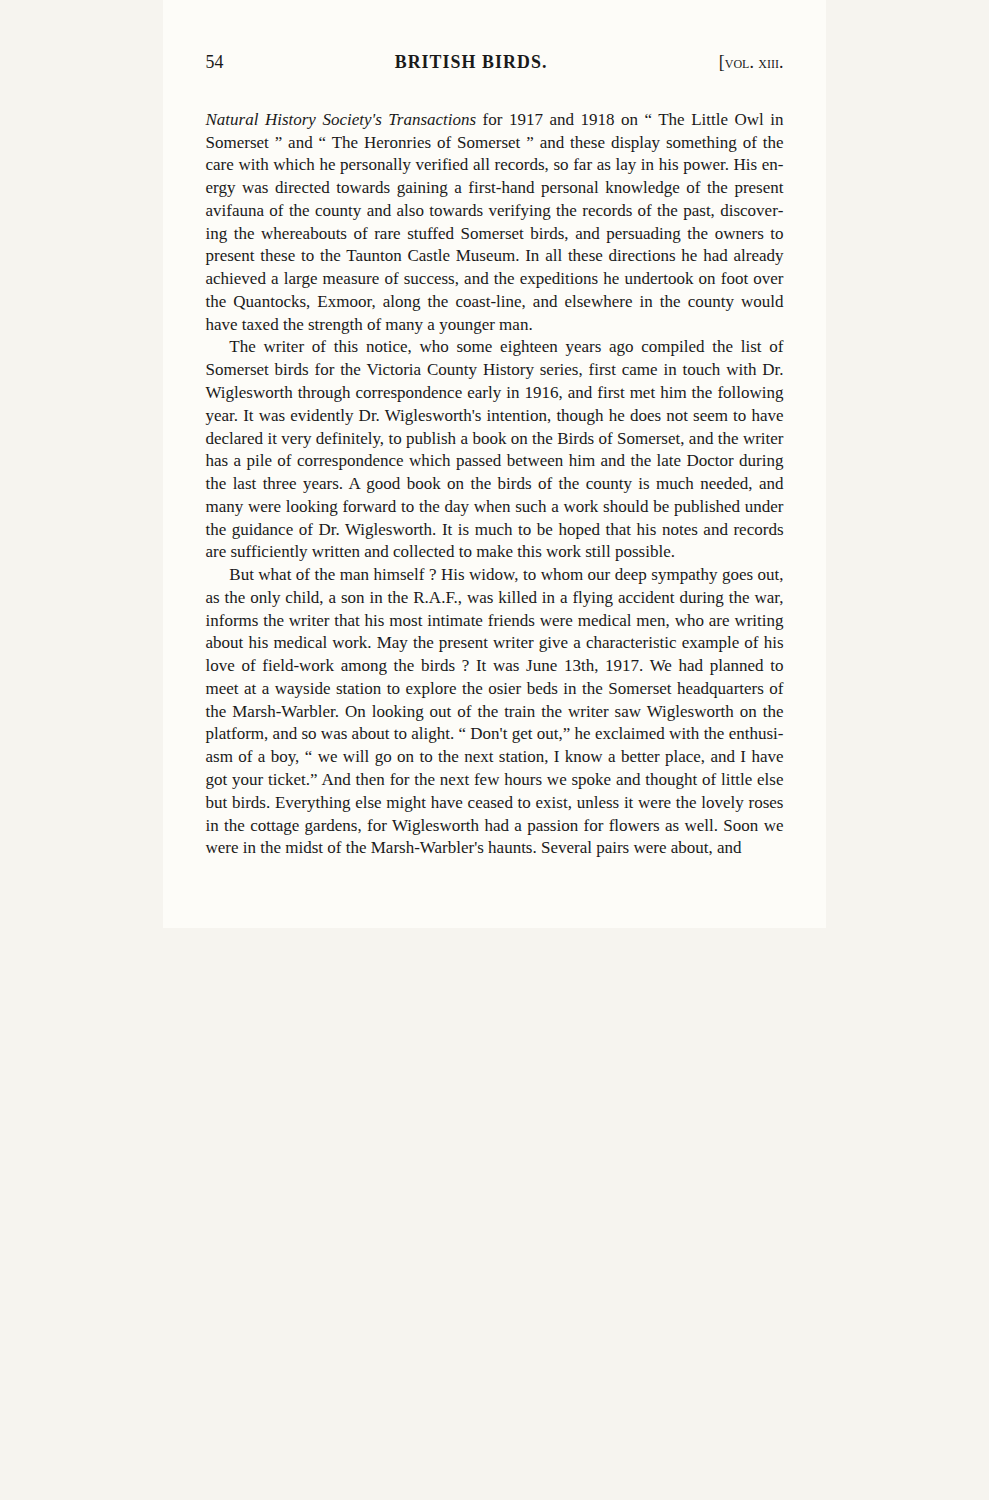54 British Birds. [vol. xiii.
Natural History Society's Transactions for 1917 and 1918 on “ The Little Owl in Somerset ” and “ The Heronries of Somerset ” and these display something of the care with which he personally verified all records, so far as lay in his power. His energy was directed towards gaining a first-hand personal knowledge of the present avifauna of the county and also towards verifying the records of the past, discovering the whereabouts of rare stuffed Somerset birds, and persuading the owners to present these to the Taunton Castle Museum. In all these directions he had already achieved a large measure of success, and the expeditions he undertook on foot over the Quantocks, Exmoor, along the coast-line, and elsewhere in the county would have taxed the strength of many a younger man.
The writer of this notice, who some eighteen years ago compiled the list of Somerset birds for the Victoria County History series, first came in touch with Dr. Wiglesworth through correspondence early in 1916, and first met him the following year. It was evidently Dr. Wiglesworth's intention, though he does not seem to have declared it very definitely, to publish a book on the Birds of Somerset, and the writer has a pile of correspondence which passed between him and the late Doctor during the last three years. A good book on the birds of the county is much needed, and many were looking forward to the day when such a work should be published under the guidance of Dr. Wiglesworth. It is much to be hoped that his notes and records are sufficiently written and collected to make this work still possible.
But what of the man himself ? His widow, to whom our deep sympathy goes out, as the only child, a son in the R.A.F., was killed in a flying accident during the war, informs the writer that his most intimate friends were medical men, who are writing about his medical work. May the present writer give a characteristic example of his love of field-work among the birds ? It was June 13th, 1917. We had planned to meet at a wayside station to explore the osier beds in the Somerset headquarters of the Marsh-Warbler. On looking out of the train the writer saw Wiglesworth on the platform, and so was about to alight. “ Don't get out,” he exclaimed with the enthusiasm of a boy, “ we will go on to the next station, I know a better place, and I have got your ticket.” And then for the next few hours we spoke and thought of little else but birds. Everything else might have ceased to exist, unless it were the lovely roses in the cottage gardens, for Wiglesworth had a passion for flowers as well. Soon we were in the midst of the Marsh-Warbler's haunts. Several pairs were about, and